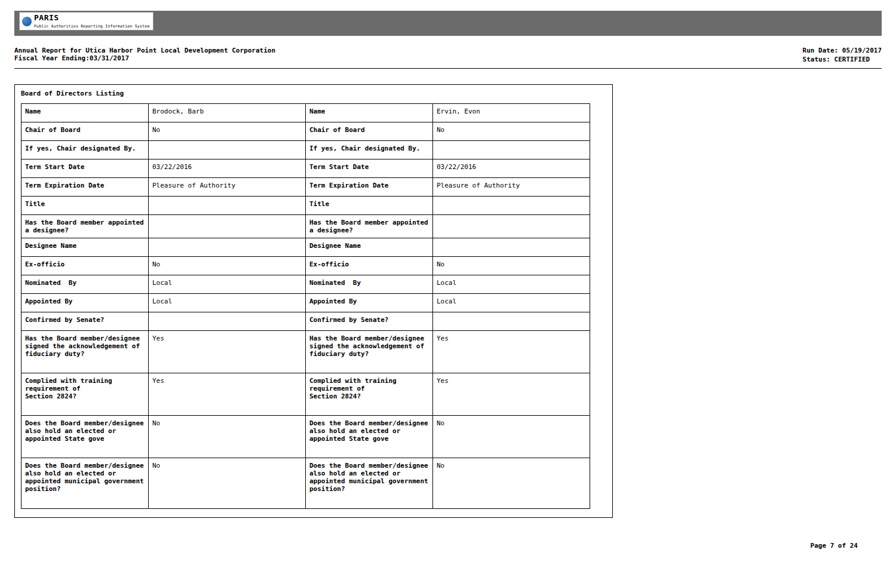PARIS
Public Authorities Reporting Information System
Annual Report for Utica Harbor Point Local Development Corporation
Fiscal Year Ending:03/31/2017
Run Date: 05/19/2017
Status: CERTIFIED
Board of Directors Listing
| Name | Brodock, Barb | Name | Ervin, Evon | |
| Chair of Board | No | Chair of Board | No | |
| If yes, Chair designated By. | | If yes, Chair designated By. | | |
| Term Start Date | 03/22/2016 | Term Start Date | 03/22/2016 | |
| Term Expiration Date | Pleasure of Authority | Term Expiration Date | Pleasure of Authority | |
| Title | | Title | | |
| Has the Board member appointed a designee? | | Has the Board member appointed a designee? | | |
| Designee Name | | Designee Name | | |
| Ex-officio | No | Ex-officio | No | |
| Nominated By | Local | Nominated By | Local | |
| Appointed By | Local | Appointed By | Local | |
| Confirmed by Senate? | | Confirmed by Senate? | | |
| Has the Board member/designee signed the acknowledgement of fiduciary duty? | Yes | Has the Board member/designee signed the acknowledgement of fiduciary duty? | Yes | |
| Complied with training requirement of Section 2824? | Yes | Complied with training requirement of Section 2824? | Yes | |
| Does the Board member/designee also hold an elected or appointed State gove | No | Does the Board member/designee also hold an elected or appointed State gove | No | |
| Does the Board member/designee also hold an elected or appointed municipal government position? | No | Does the Board member/designee also hold an elected or appointed municipal government position? | No | |
Page 7 of 24